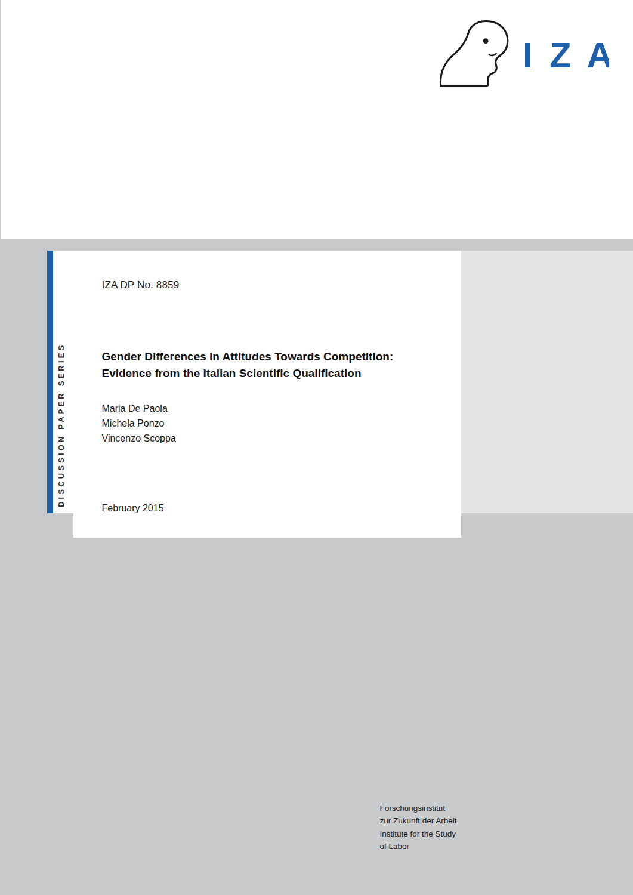IZA — Institute for the Study of Labor I Z A
Discussion Paper Series
IZA DP No. 8859
Gender Differences in Attitudes Towards Competition:
Evidence from the Italian Scientific Qualification
Maria De Paola Michela Ponzo Vincenzo Scoppa
February 2015
Forschungsinstitut zur Zukunft der Arbeit Institute for the Study of Labor